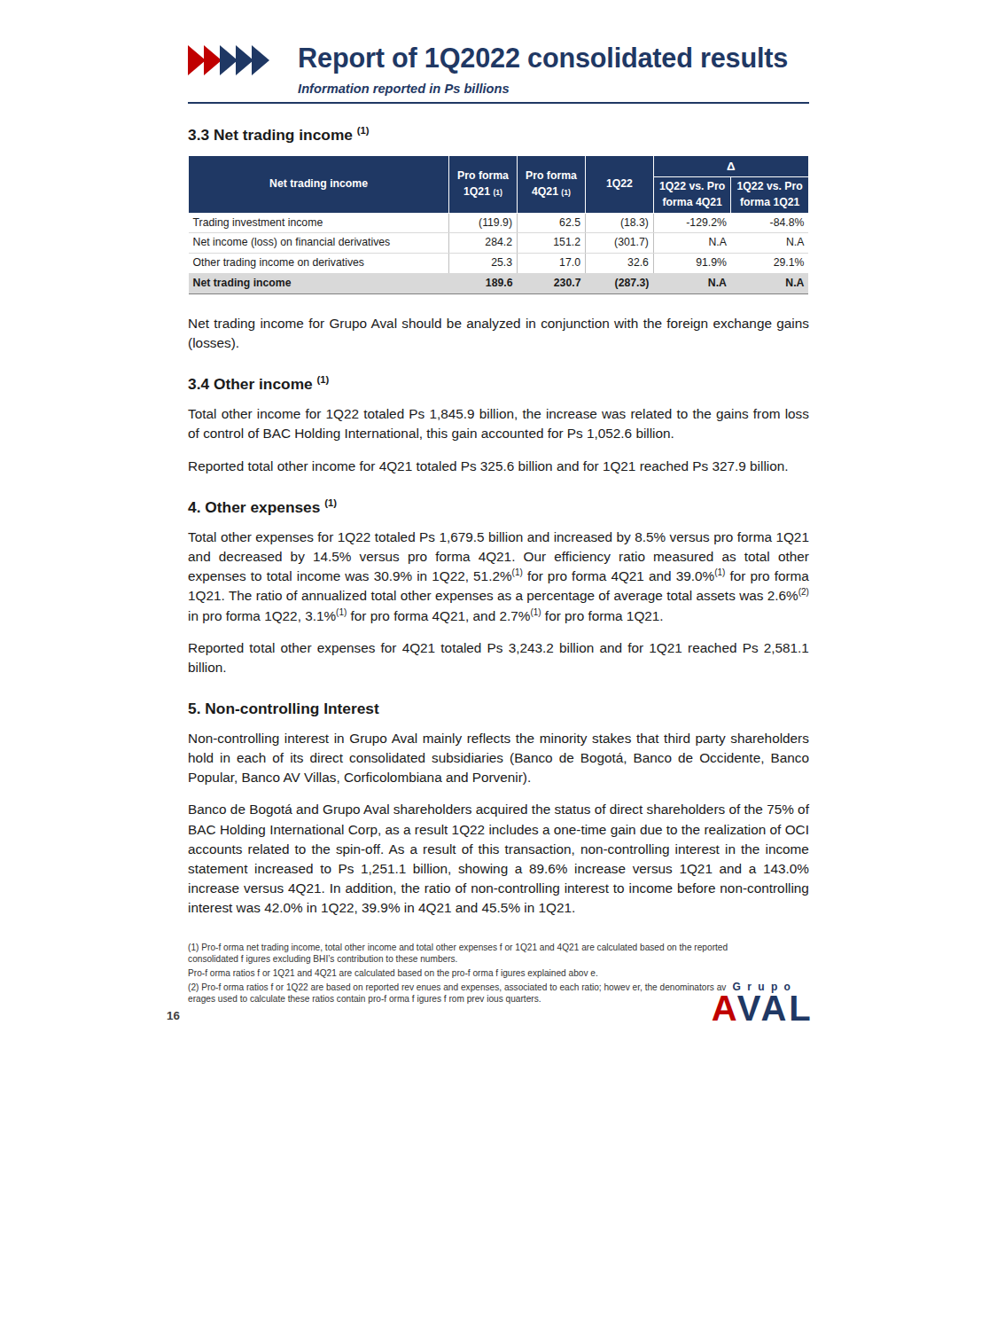Report of 1Q2022 consolidated results
Information reported in Ps billions
3.3 Net trading income (1)
| Net trading income | Pro forma 1Q21 (1) | Pro forma 4Q21 (1) | 1Q22 | Δ |
| --- | --- | --- | --- | --- |
| 1Q22 vs. Pro forma 4Q21 | 1Q22 vs. Pro forma 1Q21 |
| Trading investment income | (119.9) | 62.5 | (18.3) | -129.2% | -84.8% |
| Net income (loss) on financial derivatives | 284.2 | 151.2 | (301.7) | N.A | N.A |
| Other trading income on derivatives | 25.3 | 17.0 | 32.6 | 91.9% | 29.1% |
| Net trading income | 189.6 | 230.7 | (287.3) | N.A | N.A |
Net trading income for Grupo Aval should be analyzed in conjunction with the foreign exchange gains (losses).
3.4 Other income (1)
Total other income for 1Q22 totaled Ps 1,845.9 billion, the increase was related to the gains from loss of control of BAC Holding International, this gain accounted for Ps 1,052.6 billion.
Reported total other income for 4Q21 totaled Ps 325.6 billion and for 1Q21 reached Ps 327.9 billion.
4. Other expenses (1)
Total other expenses for 1Q22 totaled Ps 1,679.5 billion and increased by 8.5% versus pro forma 1Q21 and decreased by 14.5% versus pro forma 4Q21. Our efficiency ratio measured as total other expenses to total income was 30.9% in 1Q22, 51.2%(1) for pro forma 4Q21 and 39.0%(1) for pro forma 1Q21. The ratio of annualized total other expenses as a percentage of average total assets was 2.6%(2) in pro forma 1Q22, 3.1%(1) for pro forma 4Q21, and 2.7%(1) for pro forma 1Q21.
Reported total other expenses for 4Q21 totaled Ps 3,243.2 billion and for 1Q21 reached Ps 2,581.1 billion.
5. Non-controlling Interest
Non-controlling interest in Grupo Aval mainly reflects the minority stakes that third party shareholders hold in each of its direct consolidated subsidiaries (Banco de Bogotá, Banco de Occidente, Banco Popular, Banco AV Villas, Corficolombiana and Porvenir).
Banco de Bogotá and Grupo Aval shareholders acquired the status of direct shareholders of the 75% of BAC Holding International Corp, as a result 1Q22 includes a one-time gain due to the realization of OCI accounts related to the spin-off. As a result of this transaction, non-controlling interest in the income statement increased to Ps 1,251.1 billion, showing a 89.6% increase versus 1Q21 and a 143.0% increase versus 4Q21. In addition, the ratio of non-controlling interest to income before non-controlling interest was 42.0% in 1Q22, 39.9% in 4Q21 and 45.5% in 1Q21.
(1) Pro-f orma net trading income, total other income and total other expenses f or 1Q21 and 4Q21 are calculated based on the reported consolidated f igures excluding BHI’s contribution to these numbers.
Pro-f orma ratios f or 1Q21 and 4Q21 are calculated based on the pro-f orma f igures explained abov e.
(2) Pro-f orma ratios f or 1Q22 are based on reported rev enues and expenses, associated to each ratio; howev er, the denominators av erages used to calculate these ratios contain pro-f orma f igures f rom prev ious quarters.
16
G r u p o
AVAL